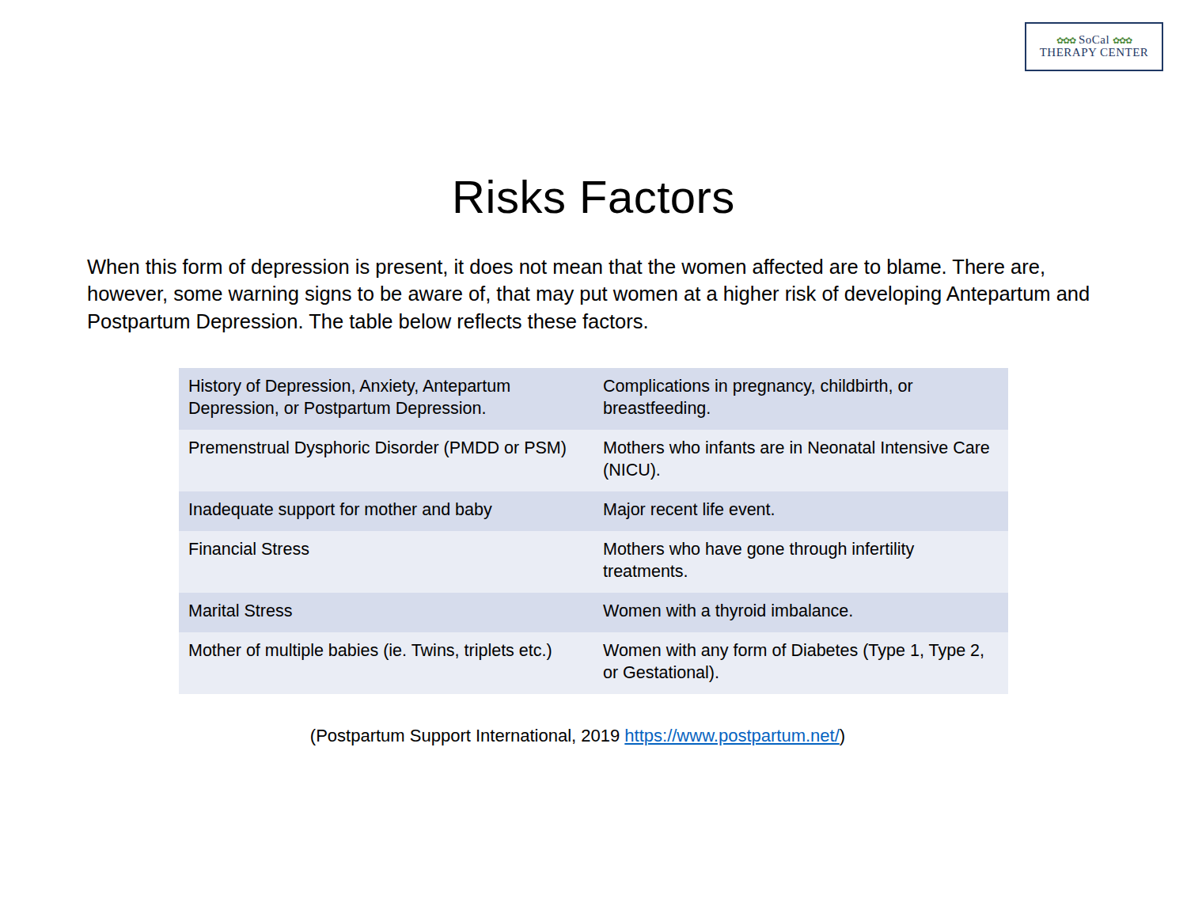✿✿✿ SoCal ✿✿✿
THERAPY CENTER
Risks Factors
When this form of depression is present, it does not mean that the women affected are to blame. There are, however, some warning signs to be aware of, that may put women at a higher risk of developing Antepartum and Postpartum Depression. The table below reflects these factors.
| History of Depression, Anxiety, Antepartum Depression, or Postpartum Depression. | Complications in pregnancy, childbirth, or breastfeeding. |
| Premenstrual Dysphoric Disorder (PMDD or PSM) | Mothers who infants are in Neonatal Intensive Care (NICU). |
| Inadequate support for mother and baby | Major recent life event. |
| Financial Stress | Mothers who have gone through infertility treatments. |
| Marital Stress | Women with a thyroid imbalance. |
| Mother of multiple babies (ie. Twins, triplets etc.) | Women with any form of Diabetes (Type 1, Type 2, or Gestational). |
(Postpartum Support International, 2019 https://www.postpartum.net/)